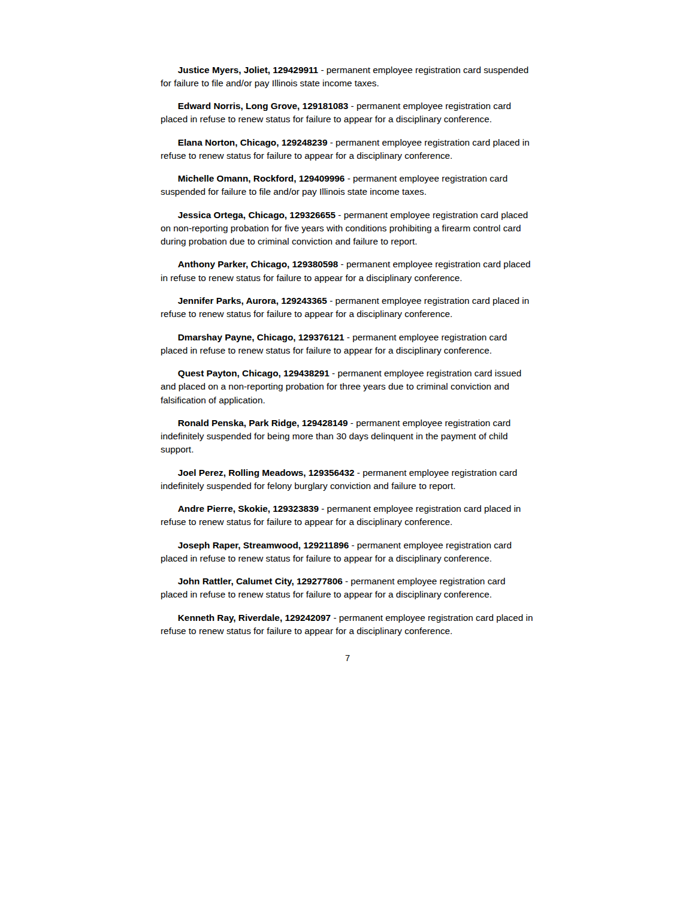Justice Myers, Joliet, 129429911 - permanent employee registration card suspended for failure to file and/or pay Illinois state income taxes.
Edward Norris, Long Grove, 129181083 - permanent employee registration card placed in refuse to renew status for failure to appear for a disciplinary conference.
Elana Norton, Chicago, 129248239 - permanent employee registration card placed in refuse to renew status for failure to appear for a disciplinary conference.
Michelle Omann, Rockford, 129409996 - permanent employee registration card suspended for failure to file and/or pay Illinois state income taxes.
Jessica Ortega, Chicago, 129326655 - permanent employee registration card placed on non-reporting probation for five years with conditions prohibiting a firearm control card during probation due to criminal conviction and failure to report.
Anthony Parker, Chicago, 129380598 - permanent employee registration card placed in refuse to renew status for failure to appear for a disciplinary conference.
Jennifer Parks, Aurora, 129243365 - permanent employee registration card placed in refuse to renew status for failure to appear for a disciplinary conference.
Dmarshay Payne, Chicago, 129376121 - permanent employee registration card placed in refuse to renew status for failure to appear for a disciplinary conference.
Quest Payton, Chicago, 129438291 - permanent employee registration card issued and placed on a non-reporting probation for three years due to criminal conviction and falsification of application.
Ronald Penska, Park Ridge, 129428149 - permanent employee registration card indefinitely suspended for being more than 30 days delinquent in the payment of child support.
Joel Perez, Rolling Meadows, 129356432 - permanent employee registration card indefinitely suspended for felony burglary conviction and failure to report.
Andre Pierre, Skokie, 129323839 - permanent employee registration card placed in refuse to renew status for failure to appear for a disciplinary conference.
Joseph Raper, Streamwood, 129211896 - permanent employee registration card placed in refuse to renew status for failure to appear for a disciplinary conference.
John Rattler, Calumet City, 129277806 - permanent employee registration card placed in refuse to renew status for failure to appear for a disciplinary conference.
Kenneth Ray, Riverdale, 129242097 - permanent employee registration card placed in refuse to renew status for failure to appear for a disciplinary conference.
7